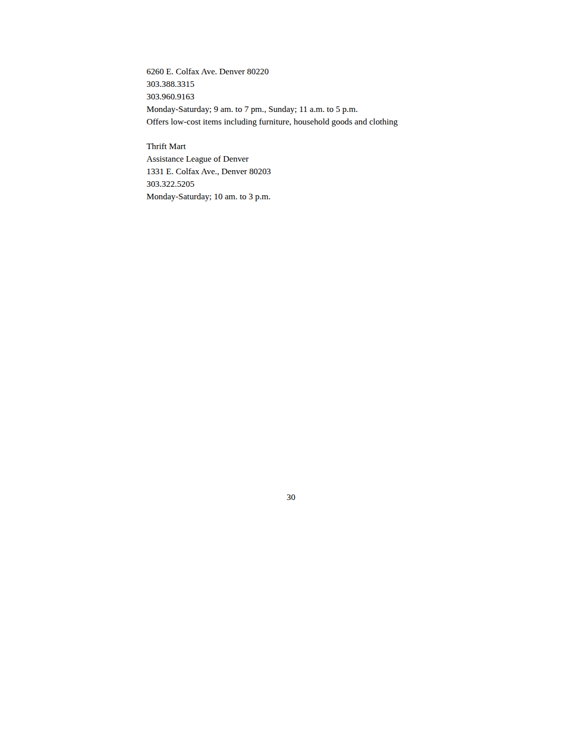6260 E. Colfax Ave. Denver 80220
303.388.3315
303.960.9163
Monday-Saturday; 9 am. to 7 pm., Sunday; 11 a.m. to 5 p.m.
Offers low-cost items including furniture, household goods and clothing
Thrift Mart
Assistance League of Denver
1331 E. Colfax Ave., Denver 80203
303.322.5205
Monday-Saturday; 10 am. to 3 p.m.
30